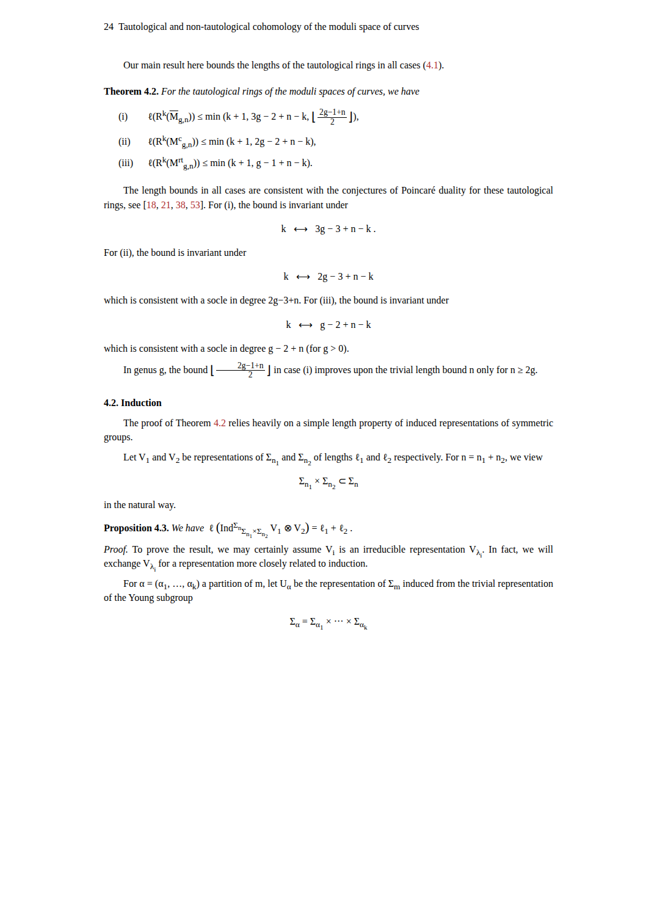24 Tautological and non-tautological cohomology of the moduli space of curves
Our main result here bounds the lengths of the tautological rings in all cases (4.1).
Theorem 4.2. For the tautological rings of the moduli spaces of curves, we have
(i)
ℓ(Rk(Mg,n)) ≤ min (k + 1, 3g − 2 + n − k, ⌊2g−1+n 2⌋),
(ii)
ℓ(Rk(Mcg,n)) ≤ min (k + 1, 2g − 2 + n − k),
(iii)
ℓ(Rk(Mrtg,n)) ≤ min (k + 1, g − 1 + n − k).
The length bounds in all cases are consistent with the conjectures of Poincaré duality for these tautological rings, see [18, 21, 38, 53]. For (i), the bound is invariant under
k ⟷ 3g − 3 + n − k .
For (ii), the bound is invariant under
k ⟷ 2g − 3 + n − k
which is consistent with a socle in degree 2g−3+n. For (iii), the bound is invariant under
k ⟷ g − 2 + n − k
which is consistent with a socle in degree g − 2 + n (for g > 0).
In genus g, the bound ⌊2g−1+n 2⌋ in case (i) improves upon the trivial length bound n only for n ≥ 2g.
4.2. Induction
The proof of Theorem 4.2 relies heavily on a simple length property of induced representations of symmetric groups.
Let V1 and V2 be representations of Σn1 and Σn2 of lengths ℓ1 and ℓ2 respectively. For n = n1 + n2, we view
Σn1 × Σn2 ⊂ Σn
in the natural way.
Proposition 4.3. We have ℓ (IndΣnΣn1×Σn2 V1 ⊗ V2) = ℓ1 + ℓ2 .
Proof. To prove the result, we may certainly assume Vi is an irreducible representation Vλi. In fact, we will exchange Vλi for a representation more closely related to induction.
For α = (α1, …, αk) a partition of m, let Uα be the representation of Σm induced from the trivial representation of the Young subgroup
Σα = Σα1 × ··· × Σαk